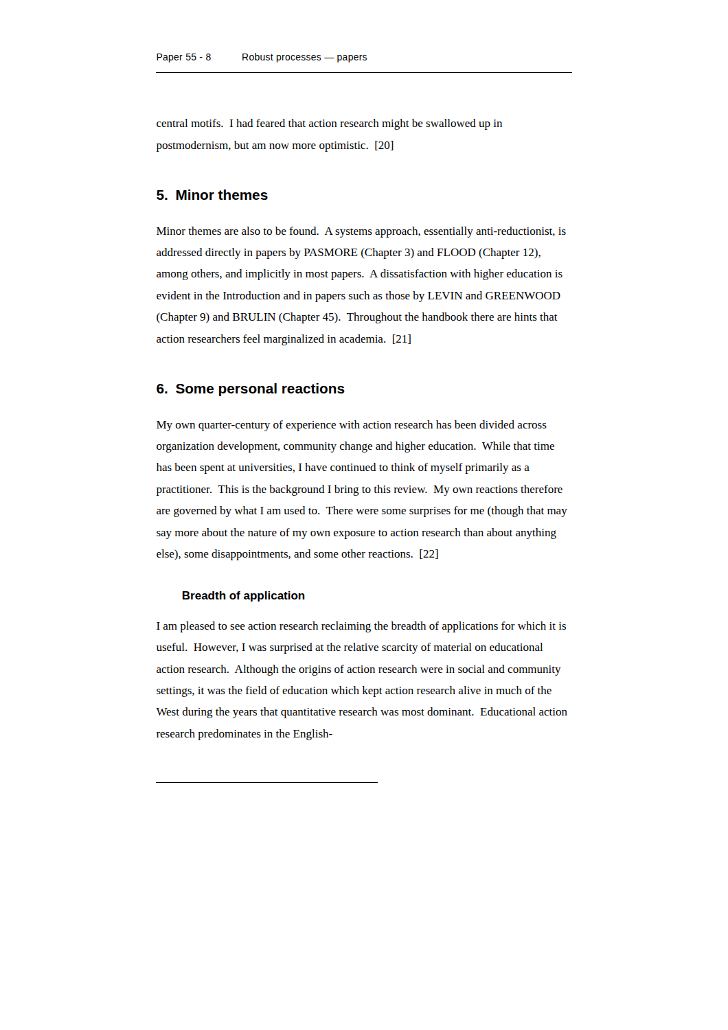Paper 55 - 8 Robust processes — papers
central motifs. I had feared that action research might be swallowed up in postmodernism, but am now more optimistic. [20]
5. Minor themes
Minor themes are also to be found. A systems approach, essentially anti-reductionist, is addressed directly in papers by PASMORE (Chapter 3) and FLOOD (Chapter 12), among others, and implicitly in most papers. A dissatisfaction with higher education is evident in the Introduction and in papers such as those by LEVIN and GREENWOOD (Chapter 9) and BRULIN (Chapter 45). Throughout the handbook there are hints that action researchers feel marginalized in academia. [21]
6. Some personal reactions
My own quarter-century of experience with action research has been divided across organization development, community change and higher education. While that time has been spent at universities, I have continued to think of myself primarily as a practitioner. This is the background I bring to this review. My own reactions therefore are governed by what I am used to. There were some surprises for me (though that may say more about the nature of my own exposure to action research than about anything else), some disappointments, and some other reactions. [22]
Breadth of application
I am pleased to see action research reclaiming the breadth of applications for which it is useful. However, I was surprised at the relative scarcity of material on educational action research. Although the origins of action research were in social and community settings, it was the field of education which kept action research alive in much of the West during the years that quantitative research was most dominant. Educational action research predominates in the English-